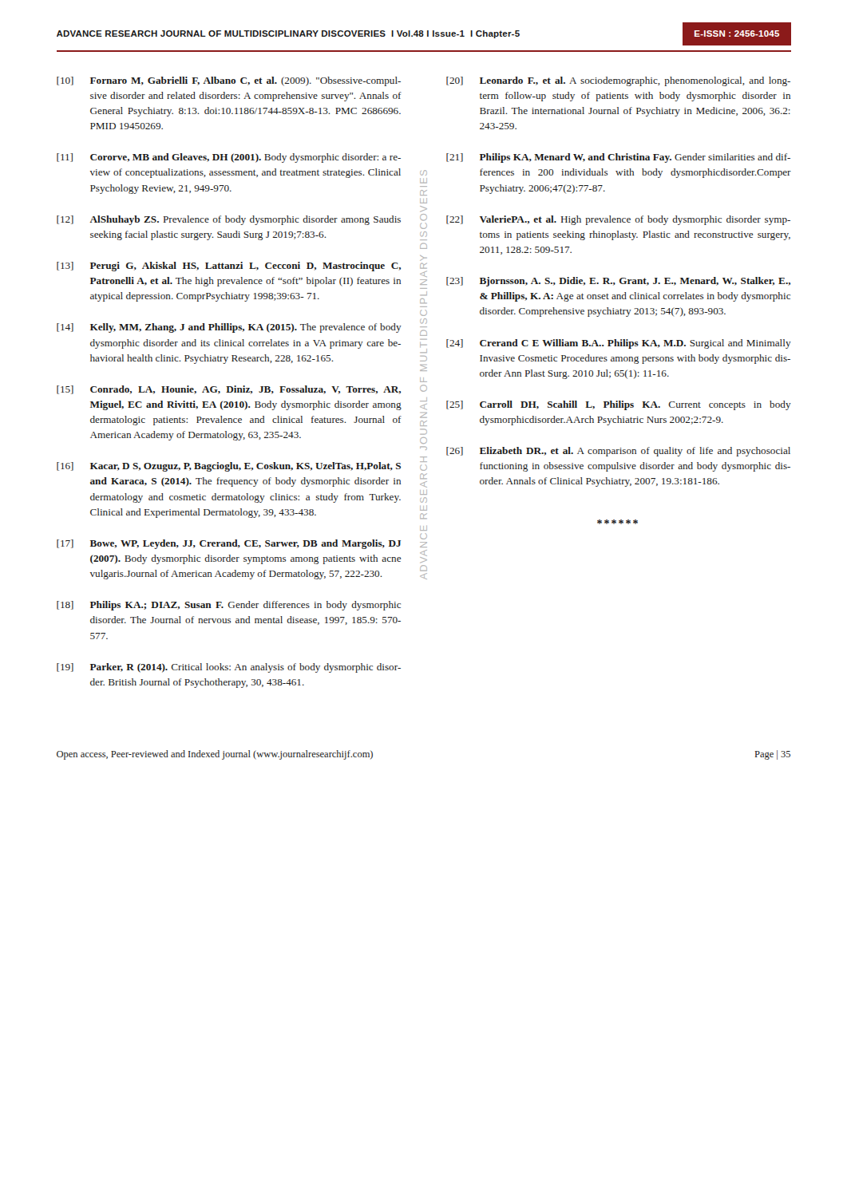ADVANCE RESEARCH JOURNAL OF MULTIDISCIPLINARY DISCOVERIES I Vol.48 I Issue-1 I Chapter-5
E-ISSN : 2456-1045
ADVANCE RESEARCH JOURNAL OF MULTIDISCIPLINARY DISCOVERIES
[10] Fornaro M, Gabrielli F, Albano C, et al. (2009). "Obsessive-compulsive disorder and related disorders: A comprehensive survey". Annals of General Psychiatry. 8:13. doi:10.1186/1744-859X-8-13. PMC 2686696. PMID 19450269.
[11] Cororve, MB and Gleaves, DH (2001). Body dysmorphic disorder: a review of conceptualizations, assessment, and treatment strategies. Clinical Psychology Review, 21, 949-970.
[12] AlShuhayb ZS. Prevalence of body dysmorphic disorder among Saudis seeking facial plastic surgery. Saudi Surg J 2019;7:83-6.
[13] Perugi G, Akiskal HS, Lattanzi L, Cecconi D, Mastrocinque C, Patronelli A, et al. The high prevalence of “soft” bipolar (II) features in atypical depression. ComprPsychiatry 1998;39:63- 71.
[14] Kelly, MM, Zhang, J and Phillips, KA (2015). The prevalence of body dysmorphic disorder and its clinical correlates in a VA primary care behavioral health clinic. Psychiatry Research, 228, 162-165.
[15] Conrado, LA, Hounie, AG, Diniz, JB, Fossaluza, V, Torres, AR, Miguel, EC and Rivitti, EA (2010). Body dysmorphic disorder among dermatologic patients: Prevalence and clinical features. Journal of American Academy of Dermatology, 63, 235-243.
[16] Kacar, D S, Ozuguz, P, Bagcioglu, E, Coskun, KS, UzelTas, H,Polat, S and Karaca, S (2014). The frequency of body dysmorphic disorder in dermatology and cosmetic dermatology clinics: a study from Turkey. Clinical and Experimental Dermatology, 39, 433-438.
[17] Bowe, WP, Leyden, JJ, Crerand, CE, Sarwer, DB and Margolis, DJ (2007). Body dysmorphic disorder symptoms among patients with acne vulgaris.Journal of American Academy of Dermatology, 57, 222-230.
[18] Philips KA.; DIAZ, Susan F. Gender differences in body dysmorphic disorder. The Journal of nervous and mental disease, 1997, 185.9: 570-577.
[19] Parker, R (2014). Critical looks: An analysis of body dysmorphic disorder. British Journal of Psychotherapy, 30, 438-461.
[20] Leonardo F., et al. A sociodemographic, phenomenological, and long- term follow-up study of patients with body dysmorphic disorder in Brazil. The international Journal of Psychiatry in Medicine, 2006, 36.2: 243-259.
[21] Philips KA, Menard W, and Christina Fay. Gender similarities and differences in 200 individuals with body dysmorphicdisorder.Comper Psychiatry. 2006;47(2):77-87.
[22] ValeriePA., et al. High prevalence of body dysmorphic disorder symptoms in patients seeking rhinoplasty. Plastic and reconstructive surgery, 2011, 128.2: 509-517.
[23] Bjornsson, A. S., Didie, E. R., Grant, J. E., Menard, W., Stalker, E., & Phillips, K. A: Age at onset and clinical correlates in body dysmorphic disorder. Comprehensive psychiatry 2013; 54(7), 893-903.
[24] Crerand C E William B.A.. Philips KA, M.D. Surgical and Minimally Invasive Cosmetic Procedures among persons with body dysmorphic disorder Ann Plast Surg. 2010 Jul; 65(1): 11-16.
[25] Carroll DH, Scahill L, Philips KA. Current concepts in body dysmorphicdisorder.AArch Psychiatric Nurs 2002;2:72-9.
[26] Elizabeth DR., et al. A comparison of quality of life and psychosocial functioning in obsessive compulsive disorder and body dysmorphic disorder. Annals of Clinical Psychiatry, 2007, 19.3:181-186.
******
Open access, Peer-reviewed and Indexed journal (www.journalresearchijf.com)
Page | 35